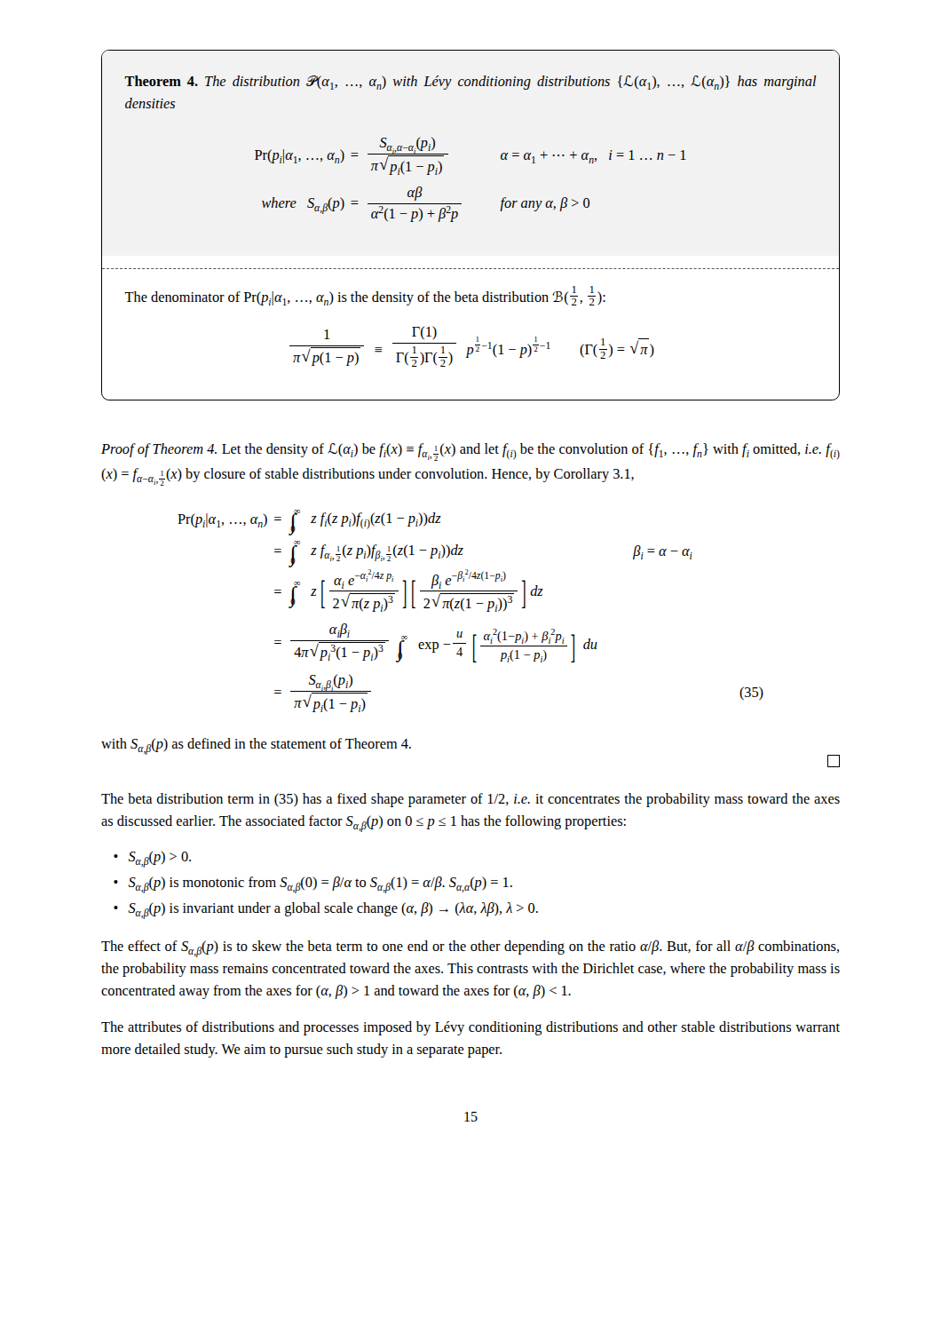Theorem 4. The distribution 𝒫(α1, …, αn) with Lévy conditioning distributions {ℒ(α1), …, ℒ(αn)} has marginal densities
| Pr ( p i / α 1 , …, α n ) | = | S α i , α − α i ( p i ) π p i (1 − p i ) | α = α 1 + ⋯ + α n , i = 1 … n − 1 |
| where S α , β ( p ) | = | αβ α 2 (1 − p ) + β 2 p | for any α , β > 0 |
The denominator of Pr(pi|α1, …, αn) is the density of the beta distribution ℬ(12, 12):
1 πp(1 − p) ≡ Γ(1) Γ(12)Γ(12) p12−1(1 − p)12−1 (Γ(12) = π)
Proof of Theorem 4. Let the density of ℒ(αi) be fi(x) ≡ fαi,12(x) and let f(i) be the convolution of {f1, …, fn} with fi omitted, i.e. f(i)(x) = fα−αi,12(x) by closure of stable distributions under convolution. Hence, by Corollary 3.1,
| Pr ( p i / α 1 , …, α n ) | = | ∫ ∞ 0 z f i ( z p i ) f ( i ) ( z (1 − p i )) dz | | |
| | = | ∫ ∞ 0 z f α i , 1 2 ( z p i ) f β i , 1 2 ( z (1 − p i )) dz | β i = α − α i | |
| | = | ∫ ∞ 0 z α i e − α i 2 /4 z p i 2 π ( z p i ) 3 β i e − β i 2 /4 z (1− p i ) 2 π ( z (1 − p i )) 3 dz | | |
| | = | α i β i 4 π p i 3 (1 − p i ) 3 ∫ ∞ 0 exp − u 4 α i 2 (1− p i ) + β i 2 p i p i (1 − p i ) du | | |
| | = | S α i , β i ( p i ) π p i (1 − p i ) | | (35) |
with Sα,β(p) as defined in the statement of Theorem 4.
The beta distribution term in (35) has a fixed shape parameter of 1/2, i.e. it concentrates the probability mass toward the axes as discussed earlier. The associated factor Sα,β(p) on 0 ≤ p ≤ 1 has the following properties:
Sα,β(p) > 0.
Sα,β(p) is monotonic from Sα,β(0) = β/α to Sα,β(1) = α/β. Sα,α(p) = 1.
Sα,β(p) is invariant under a global scale change (α, β) → (λα, λβ), λ > 0.
The effect of Sα,β(p) is to skew the beta term to one end or the other depending on the ratio α/β. But, for all α/β combinations, the probability mass remains concentrated toward the axes. This contrasts with the Dirichlet case, where the probability mass is concentrated away from the axes for (α, β) > 1 and toward the axes for (α, β) < 1.
The attributes of distributions and processes imposed by Lévy conditioning distributions and other stable distributions warrant more detailed study. We aim to pursue such study in a separate paper.
15